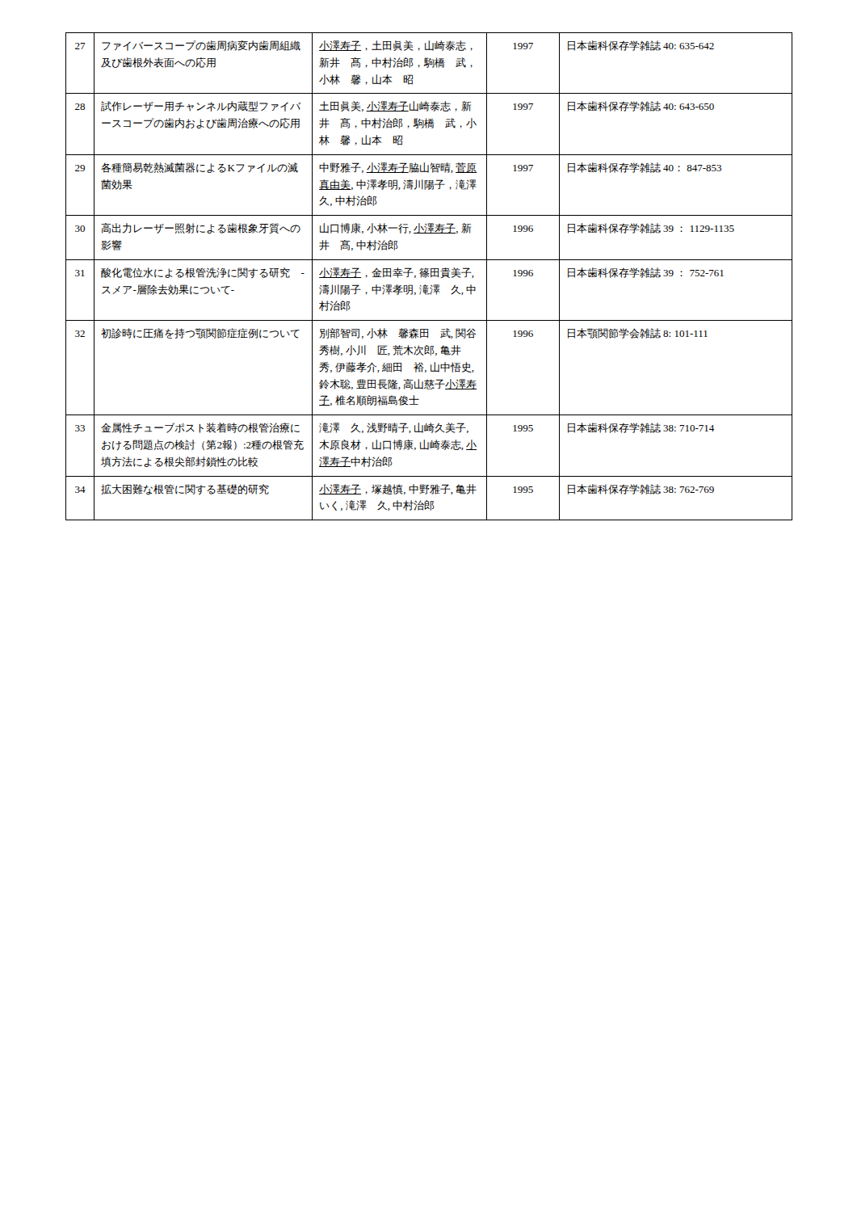| 27 | ファイバースコープの歯周病変内歯周組織及び歯根外表面への応用 | 小澤寿子 ，土田眞美，山崎泰志，新井 髙，中村治郎，駒橋 武，小林 馨，山本 昭 | 1997 | 日本歯科保存学雑誌 40: 635-642 |
| 28 | 試作レーザー用チャンネル内蔵型ファイバースコープの歯内および歯周治療への応用 | 土田眞美, 小澤寿子 山崎泰志，新井 髙，中村治郎，駒橋 武，小林 馨，山本 昭 | 1997 | 日本歯科保存学雑誌 40: 643-650 |
| 29 | 各種簡易乾熱滅菌器によるKファイルの滅菌効果 | 中野雅子, 小澤寿子 脇山智晴, 菅原真由美 , 中澤孝明, 濤川陽子，滝澤 久, 中村治郎 | 1997 | 日本歯科保存学雑誌 40： 847-853 |
| 30 | 高出力レーザー照射による歯根象牙質への影響 | 山口博康, 小林一行, 小澤寿子 , 新井 髙, 中村治郎 | 1996 | 日本歯科保存学雑誌 39 ： 1129-1135 |
| 31 | 酸化電位水による根管洗浄に関する研究 -スメア-層除去効果について- | 小澤寿子 ，金田幸子, 篠田貴美子, 濤川陽子，中澤孝明, 滝澤 久, 中村治郎 | 1996 | 日本歯科保存学雑誌 39 ： 752-761 |
| 32 | 初診時に圧痛を持つ顎関節症症例について | 別部智司, 小林 馨森田 武, 関谷秀樹, 小川 匠, 荒木次郎, 亀井 秀, 伊藤孝介, 細田 裕, 山中悟史, 鈴木聡, 豊田長隆, 高山慈子 小澤寿子 , 椎名順朗福島俊士 | 1996 | 日本顎関節学会雑誌 8: 101-111 |
| 33 | 金属性チューブポスト装着時の根管治療における問題点の検討（第2報）:2種の根管充填方法による根尖部封鎖性の比較 | 滝澤 久, 浅野晴子, 山崎久美子, 木原良材，山口博康, 山崎泰志, 小澤寿子 中村治郎 | 1995 | 日本歯科保存学雑誌 38: 710-714 |
| 34 | 拡大困難な根管に関する基礎的研究 | 小澤寿子 ，塚越慎, 中野雅子, 亀井いく, 滝澤 久, 中村治郎 | 1995 | 日本歯科保存学雑誌 38: 762-769 |